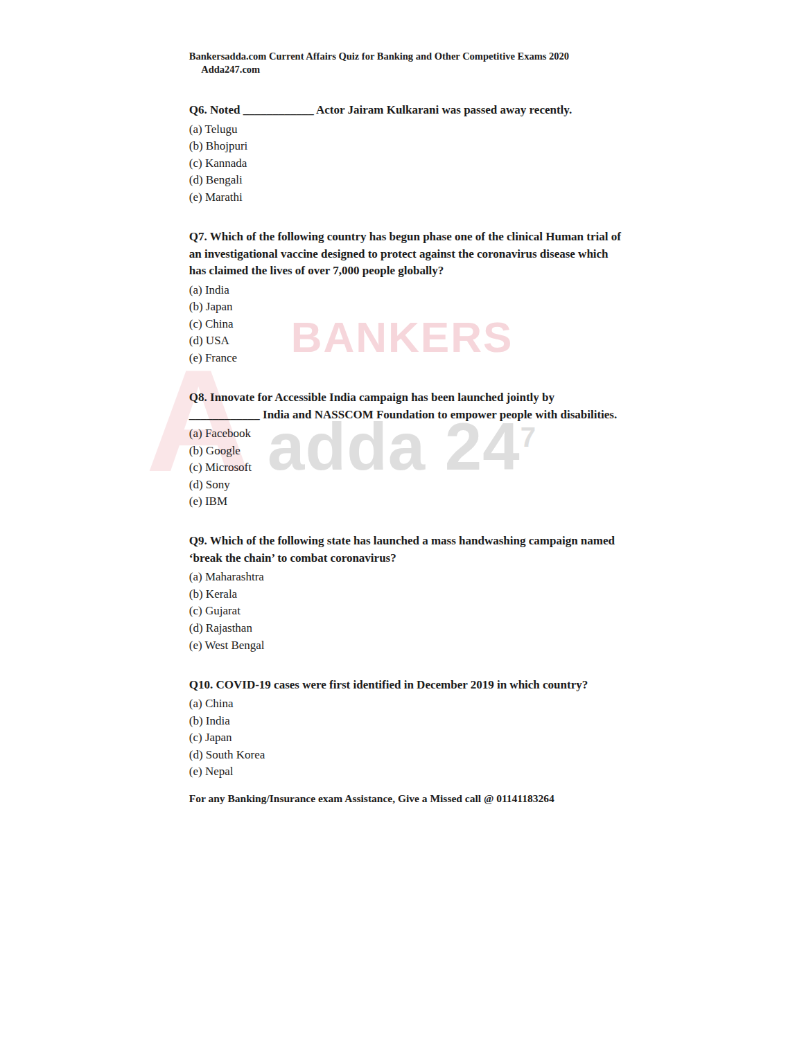A
BANKERS
adda 247
Bankersadda.com Current Affairs Quiz for Banking and Other Competitive Exams 2020 Adda247.com
Q6. Noted ____________ Actor Jairam Kulkarani was passed away recently.
(a) Telugu
(b) Bhojpuri
(c) Kannada
(d) Bengali
(e) Marathi
Q7. Which of the following country has begun phase one of the clinical Human trial of an investigational vaccine designed to protect against the coronavirus disease which has claimed the lives of over 7,000 people globally?
(a) India
(b) Japan
(c) China
(d) USA
(e) France
Q8. Innovate for Accessible India campaign has been launched jointly by ____________ India and NASSCOM Foundation to empower people with disabilities.
(a) Facebook
(b) Google
(c) Microsoft
(d) Sony
(e) IBM
Q9. Which of the following state has launched a mass handwashing campaign named ‘break the chain’ to combat coronavirus?
(a) Maharashtra
(b) Kerala
(c) Gujarat
(d) Rajasthan
(e) West Bengal
Q10. COVID-19 cases were first identified in December 2019 in which country?
(a) China
(b) India
(c) Japan
(d) South Korea
(e) Nepal
For any Banking/Insurance exam Assistance, Give a Missed call @ 01141183264